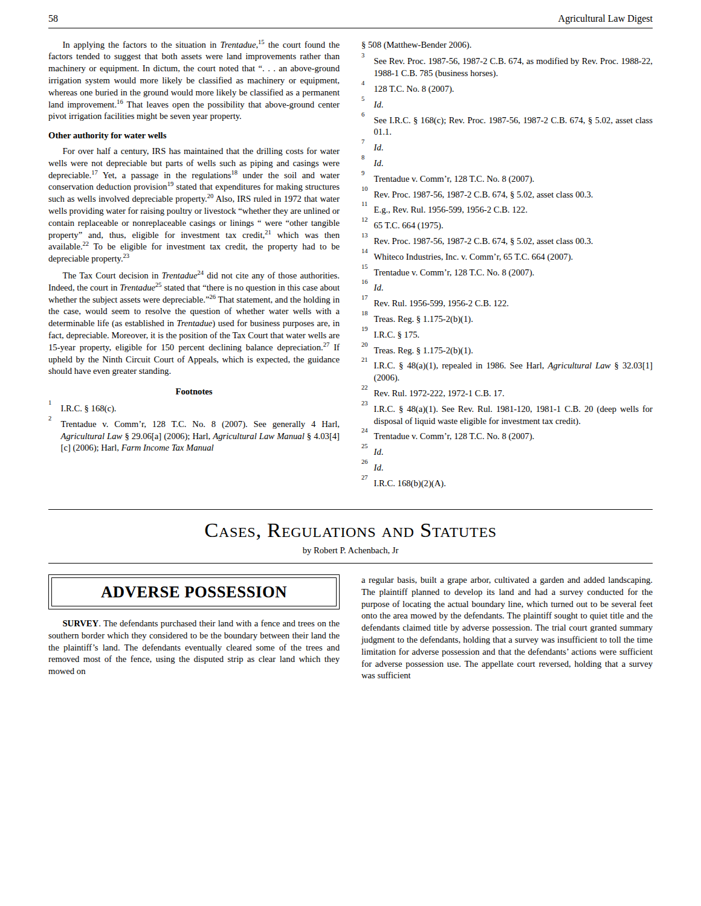58
Agricultural Law Digest
In applying the factors to the situation in Trentadue,15 the court found the factors tended to suggest that both assets were land improvements rather than machinery or equipment. In dictum, the court noted that “. . . an above-ground irrigation system would more likely be classified as machinery or equipment, whereas one buried in the ground would more likely be classified as a permanent land improvement.16 That leaves open the possibility that above-ground center pivot irrigation facilities might be seven year property.
Other authority for water wells
For over half a century, IRS has maintained that the drilling costs for water wells were not depreciable but parts of wells such as piping and casings were depreciable.17 Yet, a passage in the regulations18 under the soil and water conservation deduction provision19 stated that expenditures for making structures such as wells involved depreciable property.20 Also, IRS ruled in 1972 that water wells providing water for raising poultry or livestock “whether they are unlined or contain replaceable or nonreplaceable casings or linings “ were “other tangible property” and, thus, eligible for investment tax credit,21 which was then available.22 To be eligible for investment tax credit, the property had to be depreciable property.23
The Tax Court decision in Trentadue24 did not cite any of those authorities. Indeed, the court in Trentadue25 stated that “there is no question in this case about whether the subject assets were depreciable.”26 That statement, and the holding in the case, would seem to resolve the question of whether water wells with a determinable life (as established in Trentadue) used for business purposes are, in fact, depreciable. Moreover, it is the position of the Tax Court that water wells are 15-year property, eligible for 150 percent declining balance depreciation.27 If upheld by the Ninth Circuit Court of Appeals, which is expected, the guidance should have even greater standing.
Footnotes
1 I.R.C. § 168(c).
2 Trentadue v. Comm’r, 128 T.C. No. 8 (2007). See generally 4 Harl, Agricultural Law § 29.06[a] (2006); Harl, Agricultural Law Manual § 4.03[4][c] (2006); Harl, Farm Income Tax Manual
§ 508 (Matthew-Bender 2006).
3 See Rev. Proc. 1987-56, 1987-2 C.B. 674, as modified by Rev. Proc. 1988-22, 1988-1 C.B. 785 (business horses).
4 128 T.C. No. 8 (2007).
5 Id.
6 See I.R.C. § 168(c); Rev. Proc. 1987-56, 1987-2 C.B. 674, § 5.02, asset class 01.1.
7 Id.
8 Id.
9 Trentadue v. Comm’r, 128 T.C. No. 8 (2007).
10 Rev. Proc. 1987-56, 1987-2 C.B. 674, § 5.02, asset class 00.3.
11 E.g., Rev. Rul. 1956-599, 1956-2 C.B. 122.
12 65 T.C. 664 (1975).
13 Rev. Proc. 1987-56, 1987-2 C.B. 674, § 5.02, asset class 00.3.
14 Whiteco Industries, Inc. v. Comm’r, 65 T.C. 664 (2007).
15 Trentadue v. Comm’r, 128 T.C. No. 8 (2007).
16 Id.
17 Rev. Rul. 1956-599, 1956-2 C.B. 122.
18 Treas. Reg. § 1.175-2(b)(1).
19 I.R.C. § 175.
20 Treas. Reg. § 1.175-2(b)(1).
21 I.R.C. § 48(a)(1), repealed in 1986. See Harl, Agricultural Law § 32.03[1] (2006).
22 Rev. Rul. 1972-222, 1972-1 C.B. 17.
23 I.R.C. § 48(a)(1). See Rev. Rul. 1981-120, 1981-1 C.B. 20 (deep wells for disposal of liquid waste eligible for investment tax credit).
24 Trentadue v. Comm’r, 128 T.C. No. 8 (2007).
25 Id.
26 Id.
27 I.R.C. 168(b)(2)(A).
Cases, Regulations and Statutes
by Robert P. Achenbach, Jr
ADVERSE POSSESSION
SURVEY. The defendants purchased their land with a fence and trees on the southern border which they considered to be the boundary between their land the the plaintiff’s land. The defendants eventually cleared some of the trees and removed most of the fence, using the disputed strip as clear land which they mowed on
a regular basis, built a grape arbor, cultivated a garden and added landscaping. The plaintiff planned to develop its land and had a survey conducted for the purpose of locating the actual boundary line, which turned out to be several feet onto the area mowed by the defendants. The plaintiff sought to quiet title and the defendants claimed title by adverse possession. The trial court granted summary judgment to the defendants, holding that a survey was insufficient to toll the time limitation for adverse possession and that the defendants’ actions were sufficient for adverse possession use. The appellate court reversed, holding that a survey was sufficient